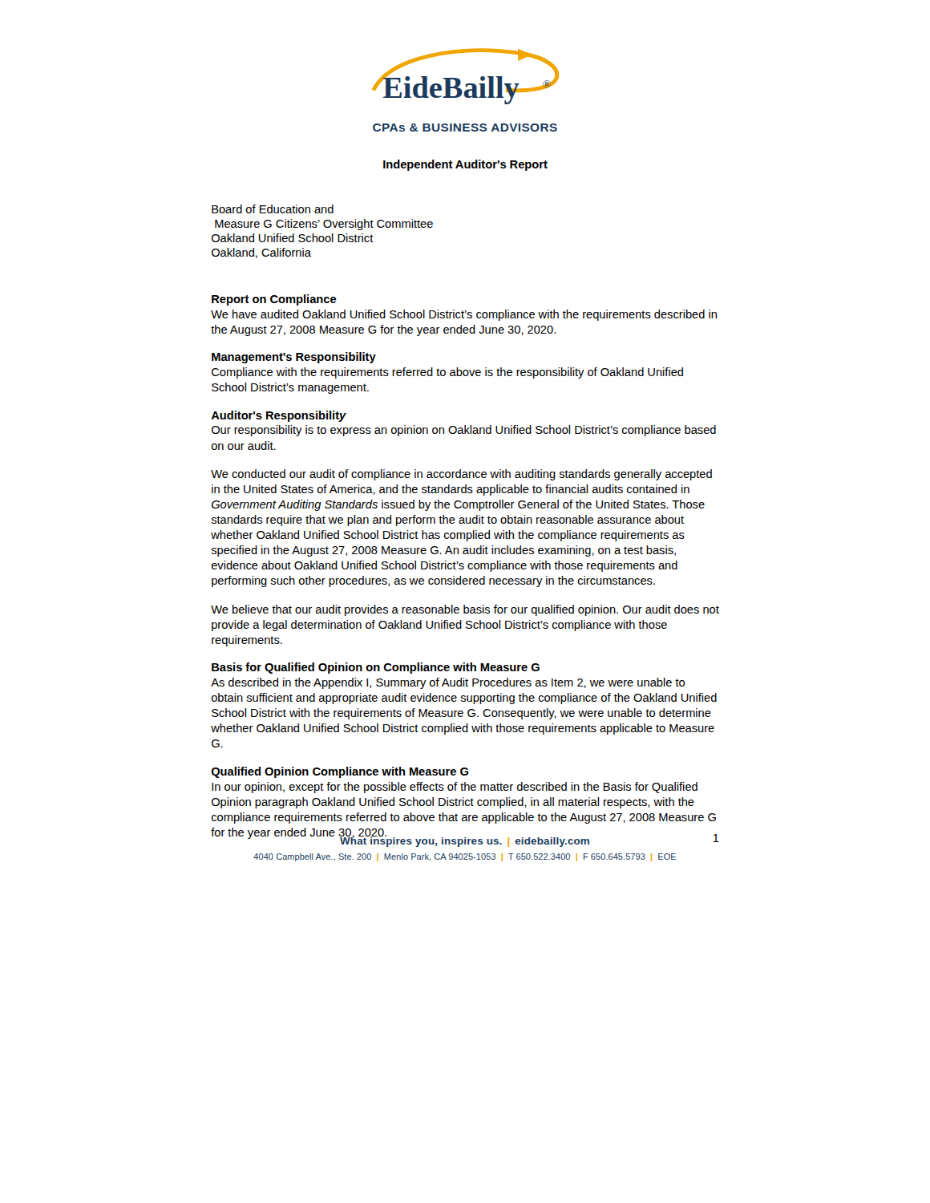EideBailly ®
CPAs & BUSINESS ADVISORS
Independent Auditor's Report
Board of Education and
Measure G Citizens’ Oversight Committee
Oakland Unified School District
Oakland, California
Report on Compliance
We have audited Oakland Unified School District’s compliance with the requirements described in the August 27, 2008 Measure G for the year ended June 30, 2020.
Management's Responsibility
Compliance with the requirements referred to above is the responsibility of Oakland Unified School District’s management.
Auditor's Responsibility
Our responsibility is to express an opinion on Oakland Unified School District’s compliance based on our audit.
We conducted our audit of compliance in accordance with auditing standards generally accepted in the United States of America, and the standards applicable to financial audits contained in Government Auditing Standards issued by the Comptroller General of the United States. Those standards require that we plan and perform the audit to obtain reasonable assurance about whether Oakland Unified School District has complied with the compliance requirements as specified in the August 27, 2008 Measure G. An audit includes examining, on a test basis, evidence about Oakland Unified School District’s compliance with those requirements and performing such other procedures, as we considered necessary in the circumstances.
We believe that our audit provides a reasonable basis for our qualified opinion. Our audit does not provide a legal determination of Oakland Unified School District’s compliance with those requirements.
Basis for Qualified Opinion on Compliance with Measure G
As described in the Appendix I, Summary of Audit Procedures as Item 2, we were unable to obtain sufficient and appropriate audit evidence supporting the compliance of the Oakland Unified School District with the requirements of Measure G. Consequently, we were unable to determine whether Oakland Unified School District complied with those requirements applicable to Measure G.
Qualified Opinion Compliance with Measure G
In our opinion, except for the possible effects of the matter described in the Basis for Qualified Opinion paragraph Oakland Unified School District complied, in all material respects, with the compliance requirements referred to above that are applicable to the August 27, 2008 Measure G for the year ended June 30, 2020.
1
What inspires you, inspires us. | eidebailly.com
4040 Campbell Ave., Ste. 200 | Menlo Park, CA 94025-1053 | T 650.522.3400 | F 650.645.5793 | EOE